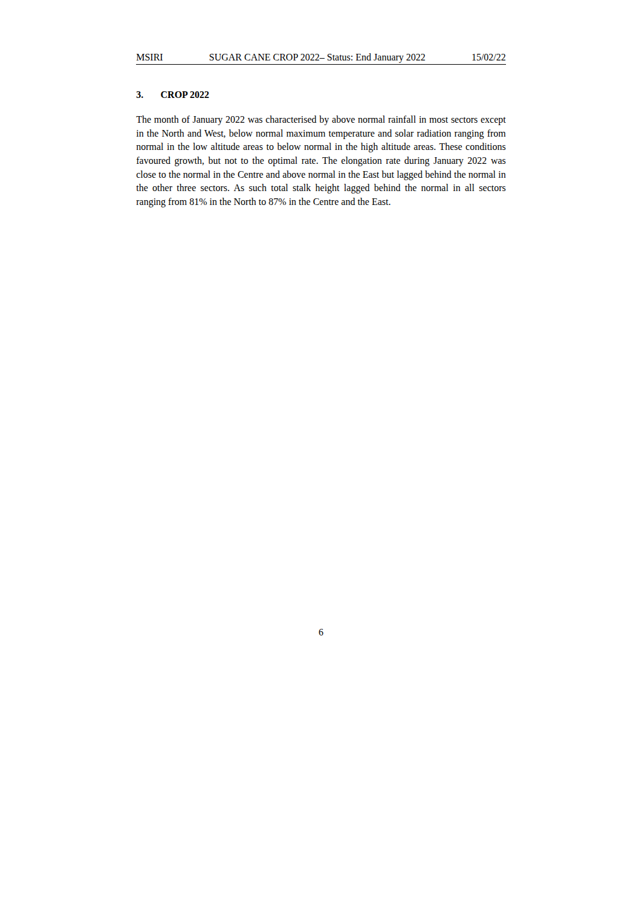MSIRI SUGAR CANE CROP 2022– Status: End January 2022 15/02/22
3. CROP 2022
The month of January 2022 was characterised by above normal rainfall in most sectors except in the North and West, below normal maximum temperature and solar radiation ranging from normal in the low altitude areas to below normal in the high altitude areas. These conditions favoured growth, but not to the optimal rate. The elongation rate during January 2022 was close to the normal in the Centre and above normal in the East but lagged behind the normal in the other three sectors. As such total stalk height lagged behind the normal in all sectors ranging from 81% in the North to 87% in the Centre and the East.
6